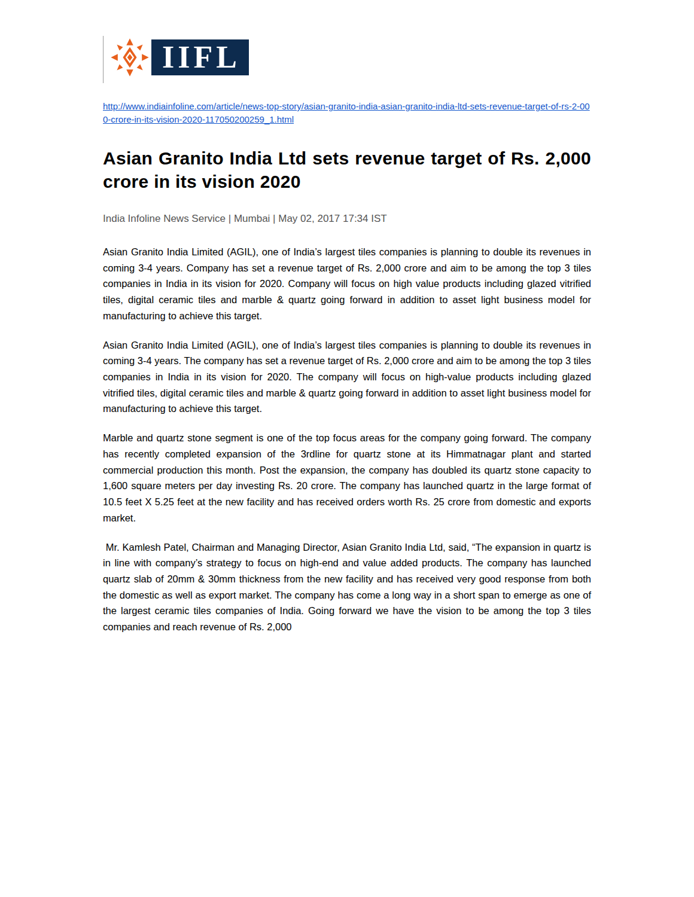IIFL
http://www.indiainfoline.com/article/news-top-story/asian-granito-india-asian-granito-india-ltd-sets-revenue-target-of-rs-2-000-crore-in-its-vision-2020-117050200259_1.html
Asian Granito India Ltd sets revenue target of Rs. 2,000 crore in its vision 2020
India Infoline News Service | Mumbai | May 02, 2017 17:34 IST
Asian Granito India Limited (AGIL), one of India’s largest tiles companies is planning to double its revenues in coming 3-4 years. Company has set a revenue target of Rs. 2,000 crore and aim to be among the top 3 tiles companies in India in its vision for 2020. Company will focus on high value products including glazed vitrified tiles, digital ceramic tiles and marble & quartz going forward in addition to asset light business model for manufacturing to achieve this target.
Asian Granito India Limited (AGIL), one of India’s largest tiles companies is planning to double its revenues in coming 3-4 years. The company has set a revenue target of Rs. 2,000 crore and aim to be among the top 3 tiles companies in India in its vision for 2020. The company will focus on high-value products including glazed vitrified tiles, digital ceramic tiles and marble & quartz going forward in addition to asset light business model for manufacturing to achieve this target.
Marble and quartz stone segment is one of the top focus areas for the company going forward. The company has recently completed expansion of the 3rdline for quartz stone at its Himmatnagar plant and started commercial production this month. Post the expansion, the company has doubled its quartz stone capacity to 1,600 square meters per day investing Rs. 20 crore. The company has launched quartz in the large format of 10.5 feet X 5.25 feet at the new facility and has received orders worth Rs. 25 crore from domestic and exports market.
Mr. Kamlesh Patel, Chairman and Managing Director, Asian Granito India Ltd, said, “The expansion in quartz is in line with company’s strategy to focus on high-end and value added products. The company has launched quartz slab of 20mm & 30mm thickness from the new facility and has received very good response from both the domestic as well as export market. The company has come a long way in a short span to emerge as one of the largest ceramic tiles companies of India. Going forward we have the vision to be among the top 3 tiles companies and reach revenue of Rs. 2,000